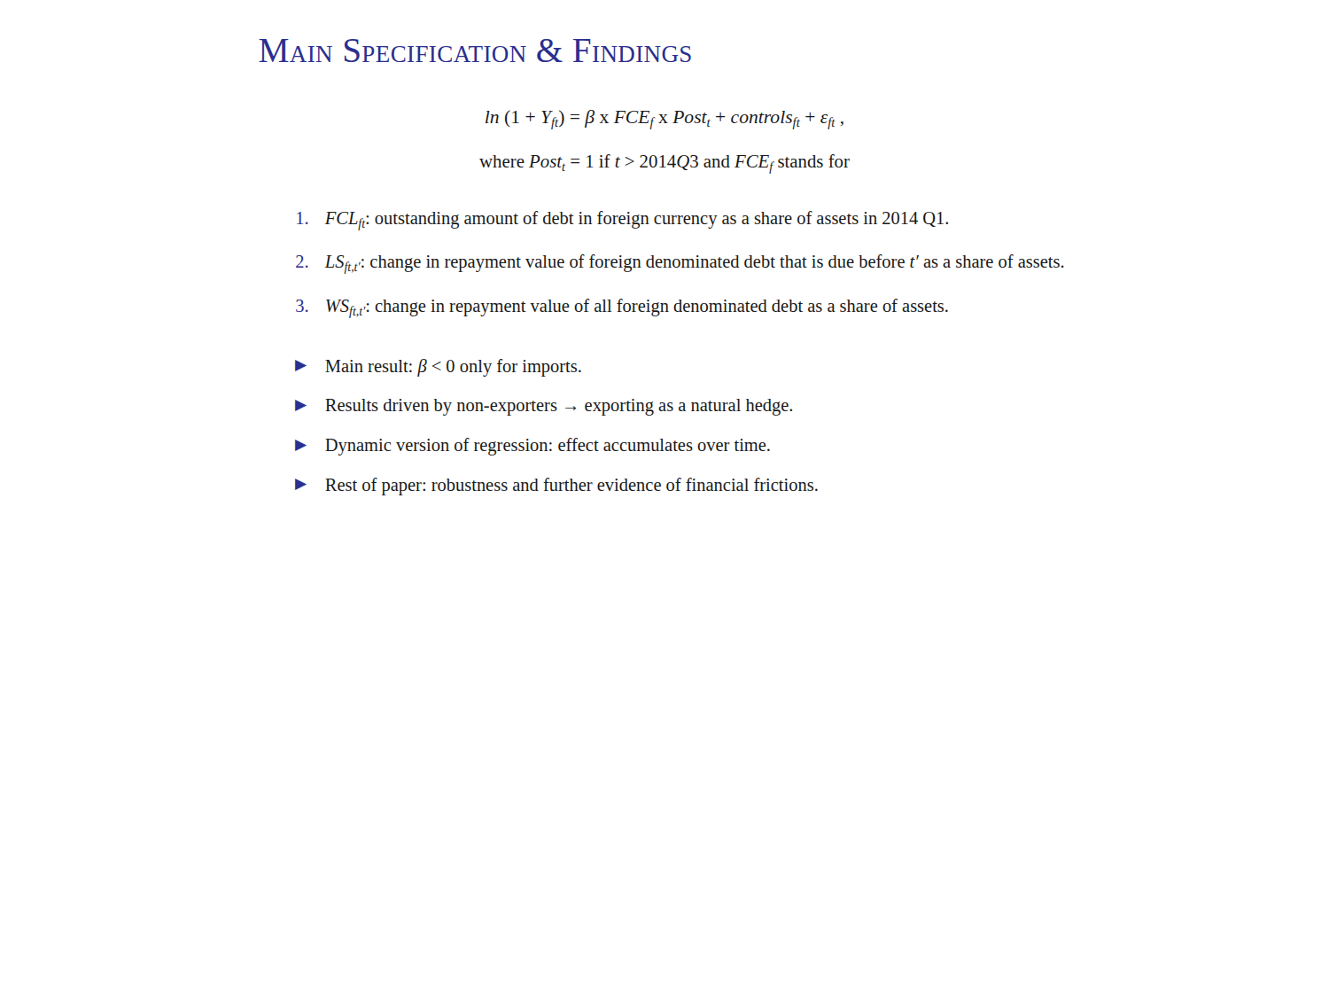Main Specification & Findings
ln (1 + Yft) = β x FCEf x Postt + controlsft + εft ,
where Postt = 1 if t > 2014Q3 and FCEf stands for
FCLft: outstanding amount of debt in foreign currency as a share of assets in 2014 Q1.
LSft,t′: change in repayment value of foreign denominated debt that is due before t′ as a share of assets.
WSft,t′: change in repayment value of all foreign denominated debt as a share of assets.
Main result: β < 0 only for imports.
Results driven by non-exporters → exporting as a natural hedge.
Dynamic version of regression: effect accumulates over time.
Rest of paper: robustness and further evidence of financial frictions.